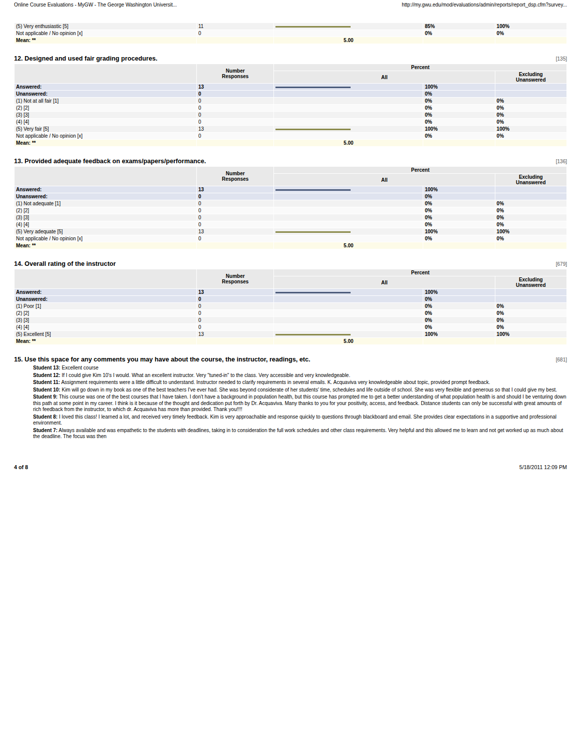Online Course Evaluations - MyGW - The George Washington Universit...
http://my.gwu.edu/mod/evaluations/admin/reports/report_dsp.cfm?survey...
| (5) Very enthusiastic [5] | 11 | | 85% | 100% |
| Not applicable / No opinion [x] | 0 | | 0% | 0% |
| Mean: ** | | 5.00 | | |
12. Designed and used fair grading procedures. [135]
| | Number Responses | Percent |
| --- | --- | --- |
| All | Excluding Unanswered |
| Answered: | 13 | | 100% | |
| Unanswered: | 0 | | 0% | |
| (1) Not at all fair [1] | 0 | | 0% | 0% |
| (2) [2] | 0 | | 0% | 0% |
| (3) [3] | 0 | | 0% | 0% |
| (4) [4] | 0 | | 0% | 0% |
| (5) Very fair [5] | 13 | | 100% | 100% |
| Not applicable / No opinion [x] | 0 | | 0% | 0% |
| Mean: ** | | 5.00 | | |
13. Provided adequate feedback on exams/papers/performance. [136]
| | Number Responses | Percent |
| --- | --- | --- |
| All | Excluding Unanswered |
| Answered: | 13 | | 100% | |
| Unanswered: | 0 | | 0% | |
| (1) Not adequate [1] | 0 | | 0% | 0% |
| (2) [2] | 0 | | 0% | 0% |
| (3) [3] | 0 | | 0% | 0% |
| (4) [4] | 0 | | 0% | 0% |
| (5) Very adequate [5] | 13 | | 100% | 100% |
| Not applicable / No opinion [x] | 0 | | 0% | 0% |
| Mean: ** | | 5.00 | | |
14. Overall rating of the instructor [679]
| | Number Responses | Percent |
| --- | --- | --- |
| All | Excluding Unanswered |
| Answered: | 13 | | 100% | |
| Unanswered: | 0 | | 0% | |
| (1) Poor [1] | 0 | | 0% | 0% |
| (2) [2] | 0 | | 0% | 0% |
| (3) [3] | 0 | | 0% | 0% |
| (4) [4] | 0 | | 0% | 0% |
| (5) Excellent [5] | 13 | | 100% | 100% |
| Mean: ** | | 5.00 | | |
15. Use this space for any comments you may have about the course, the instructor, readings, etc. [681]
Student 13: Excellent course
Student 12: If I could give Kim 10's I would. What an excellent instructor. Very "tuned-in" to the class. Very accessible and very knowledgeable.
Student 11: Assignment requirements were a little difficult to understand. Instructor needed to clarify requirements in several emails. K. Acquaviva very knowledgeable about topic, provided prompt feedback.
Student 10: Kim will go down in my book as one of the best teachers I've ever had. She was beyond considerate of her students' time, schedules and life outside of school. She was very flexible and generous so that I could give my best.
Student 9: This course was one of the best courses that I have taken. I don't have a background in population health, but this course has prompted me to get a better understanding of what population health is and should I be venturing down this path at some point in my career. I think is it because of the thought and dedication put forth by Dr. Acquaviva. Many thanks to you for your positivity, access, and feedback. Distance students can only be successful with great amounts of rich feedback from the instructor, to which dr. Acquaviva has more than provided. Thank you!!!!
Student 8: I loved this class! I learned a lot, and received very timely feedback. Kim is very approachable and response quickly to questions through blackboard and email. She provides clear expectations in a supportive and professional environment.
Student 7: Always available and was empathetic to the students with deadlines, taking in to consideration the full work schedules and other class requirements. Very helpful and this allowed me to learn and not get worked up as much about the deadline. The focus was then
4 of 8
5/18/2011 12:09 PM